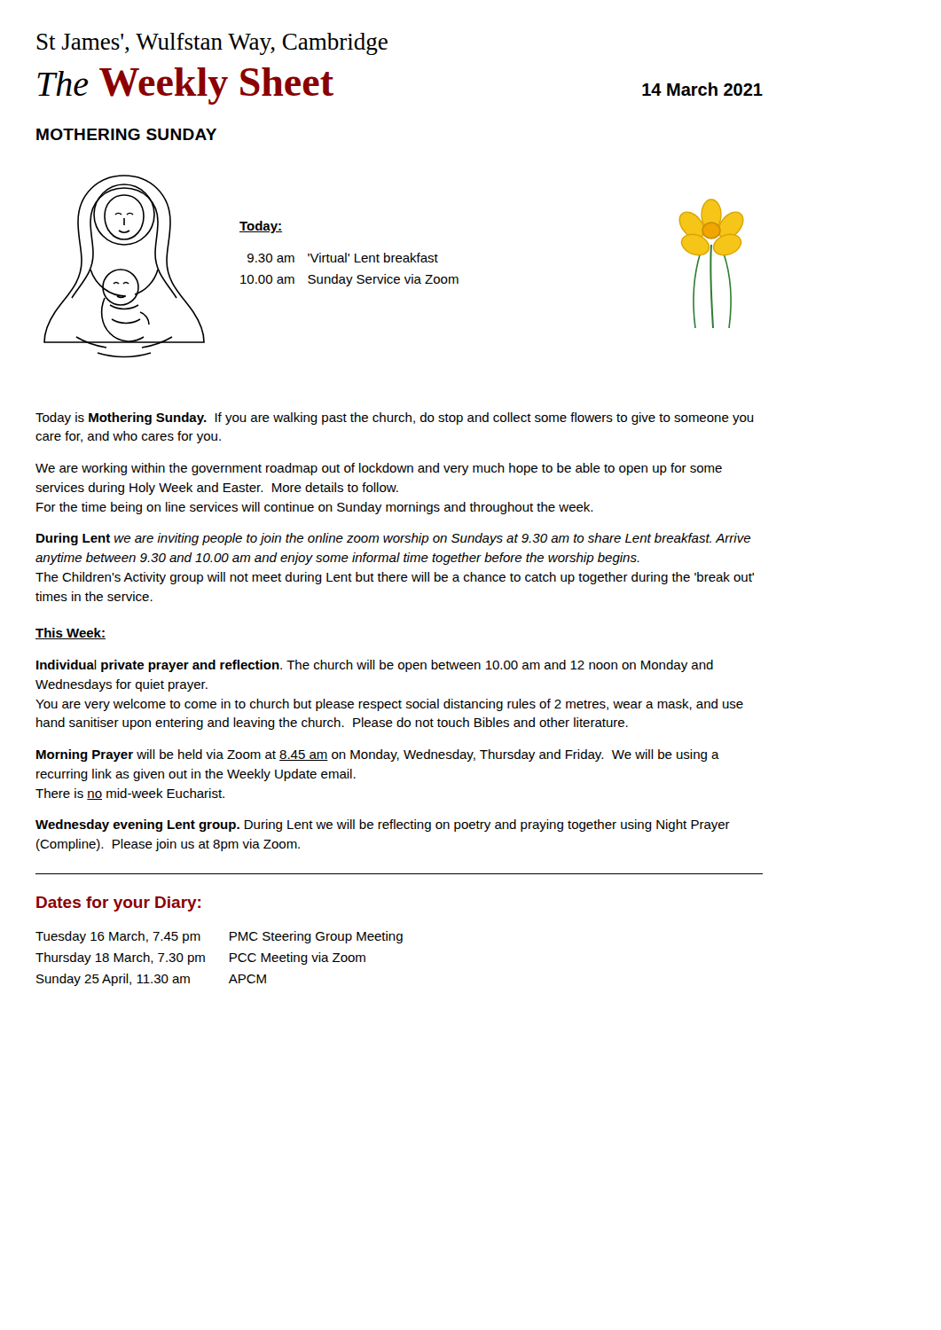St James', Wulfstan Way, Cambridge
The Weekly Sheet
14 March 2021
MOTHERING SUNDAY
Today:
| 9.30 am | 'Virtual' Lent breakfast |
| 10.00 am | Sunday Service via Zoom |
Today is Mothering Sunday. If you are walking past the church, do stop and collect some flowers to give to someone you care for, and who cares for you.
We are working within the government roadmap out of lockdown and very much hope to be able to open up for some services during Holy Week and Easter. More details to follow.
For the time being on line services will continue on Sunday mornings and throughout the week.
During Lent we are inviting people to join the online zoom worship on Sundays at 9.30 am to share Lent breakfast. Arrive anytime between 9.30 and 10.00 am and enjoy some informal time together before the worship begins.
The Children's Activity group will not meet during Lent but there will be a chance to catch up together during the 'break out' times in the service.
This Week:
Individual private prayer and reflection. The church will be open between 10.00 am and 12 noon on Monday and Wednesdays for quiet prayer.
You are very welcome to come in to church but please respect social distancing rules of 2 metres, wear a mask, and use hand sanitiser upon entering and leaving the church. Please do not touch Bibles and other literature.
Morning Prayer will be held via Zoom at 8.45 am on Monday, Wednesday, Thursday and Friday. We will be using a recurring link as given out in the Weekly Update email.
There is no mid-week Eucharist.
Wednesday evening Lent group. During Lent we will be reflecting on poetry and praying together using Night Prayer (Compline). Please join us at 8pm via Zoom.
Dates for your Diary:
| Tuesday 16 March, 7.45 pm | PMC Steering Group Meeting |
| Thursday 18 March, 7.30 pm | PCC Meeting via Zoom |
| Sunday 25 April, 11.30 am | APCM |